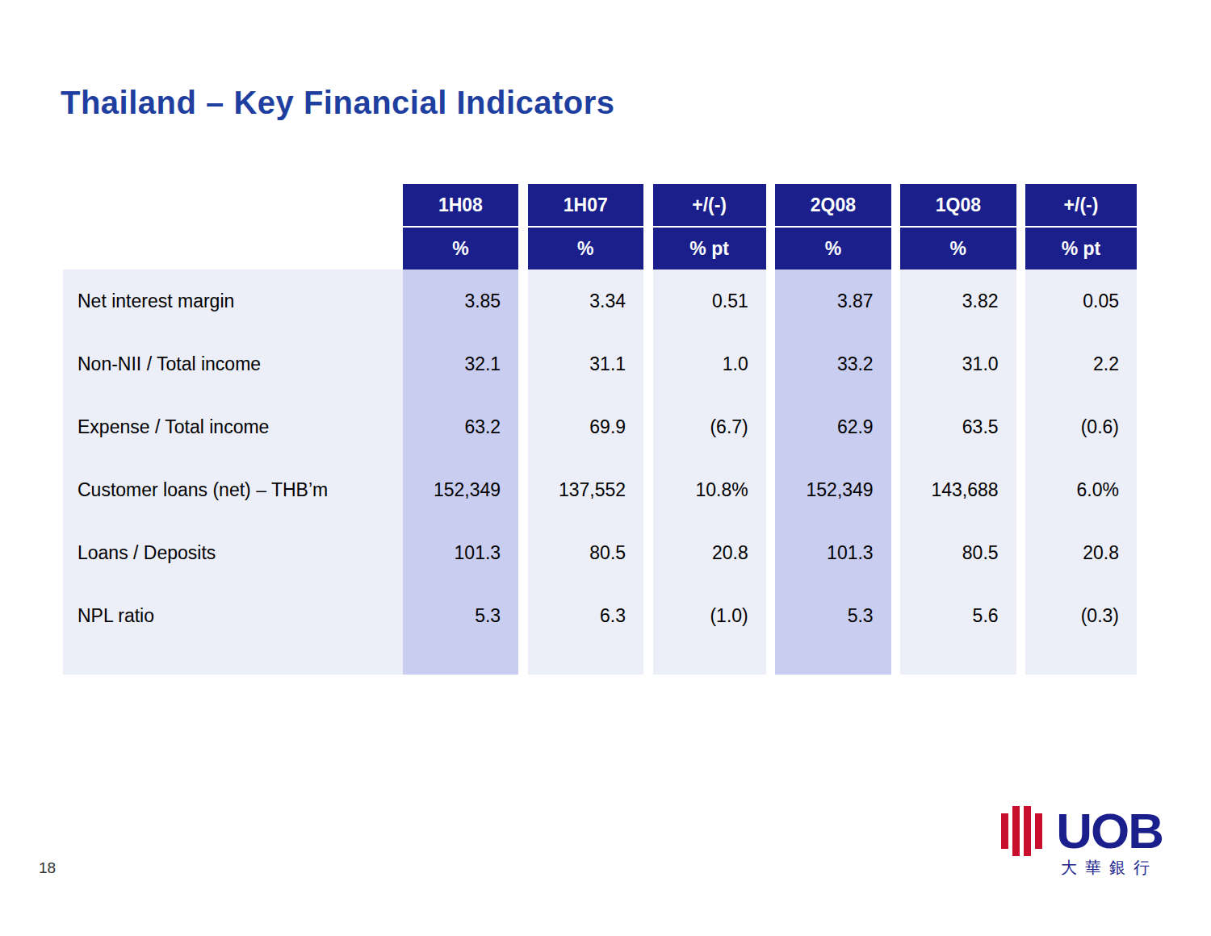Thailand – Key Financial Indicators
| | 1H08 | | 1H07 | | +/(-) | | 2Q08 | | 1Q08 | | +/(-) |
| --- | --- | --- | --- | --- | --- | --- | --- | --- | --- | --- | --- |
| | % | | % | | % pt | | % | | % | | % pt |
| Net interest margin | 3.85 | | 3.34 | | 0.51 | | 3.87 | | 3.82 | | 0.05 |
| Non-NII / Total income | 32.1 | | 31.1 | | 1.0 | | 33.2 | | 31.0 | | 2.2 |
| Expense / Total income | 63.2 | | 69.9 | | (6.7) | | 62.9 | | 63.5 | | (0.6) |
| Customer loans (net) – THB’m | 152,349 | | 137,552 | | 10.8% | | 152,349 | | 143,688 | | 6.0% |
| Loans / Deposits | 101.3 | | 80.5 | | 20.8 | | 101.3 | | 80.5 | | 20.8 |
| NPL ratio | 5.3 | | 6.3 | | (1.0) | | 5.3 | | 5.6 | | (0.3) |
18
UOB
大華銀行